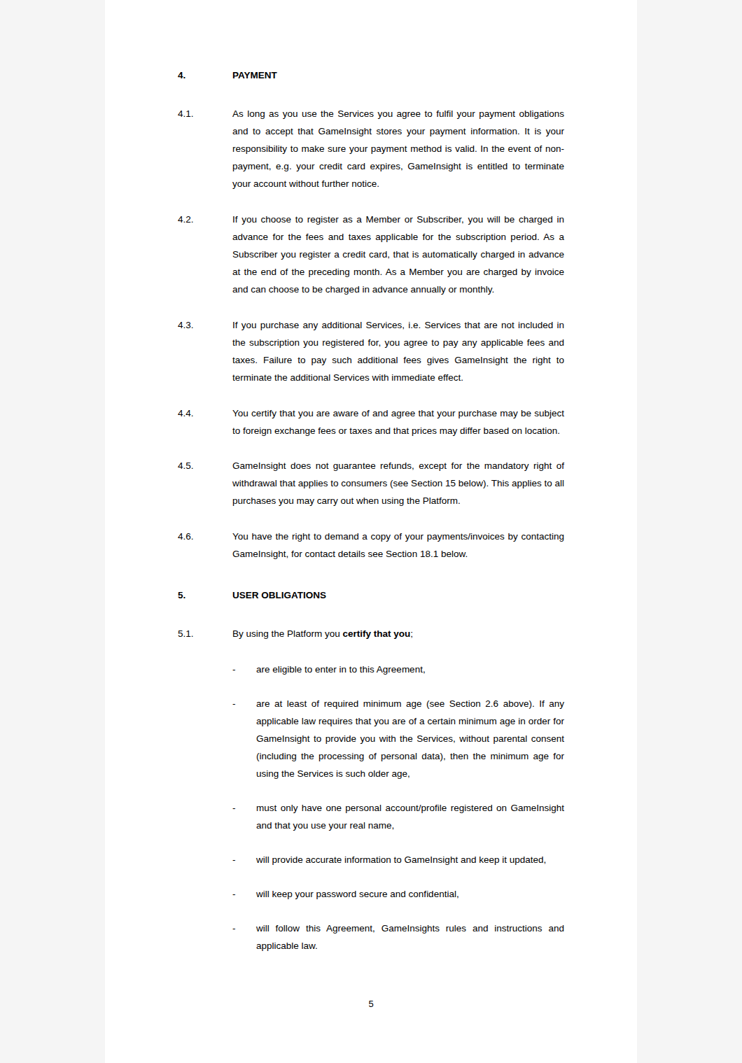4.
PAYMENT
4.1.
As long as you use the Services you agree to fulfil your payment obligations and to accept that GameInsight stores your payment information. It is your responsibility to make sure your payment method is valid. In the event of non-payment, e.g. your credit card expires, GameInsight is entitled to terminate your account without further notice.
4.2.
If you choose to register as a Member or Subscriber, you will be charged in advance for the fees and taxes applicable for the subscription period. As a Subscriber you register a credit card, that is automatically charged in advance at the end of the preceding month. As a Member you are charged by invoice and can choose to be charged in advance annually or monthly.
4.3.
If you purchase any additional Services, i.e. Services that are not included in the subscription you registered for, you agree to pay any applicable fees and taxes. Failure to pay such additional fees gives GameInsight the right to terminate the additional Services with immediate effect.
4.4.
You certify that you are aware of and agree that your purchase may be subject to foreign exchange fees or taxes and that prices may differ based on location.
4.5.
GameInsight does not guarantee refunds, except for the mandatory right of withdrawal that applies to consumers (see Section 15 below). This applies to all purchases you may carry out when using the Platform.
4.6.
You have the right to demand a copy of your payments/invoices by contacting GameInsight, for contact details see Section 18.1 below.
5.
USER OBLIGATIONS
5.1.
By using the Platform you certify that you;
are eligible to enter in to this Agreement,
are at least of required minimum age (see Section 2.6 above). If any applicable law requires that you are of a certain minimum age in order for GameInsight to provide you with the Services, without parental consent (including the processing of personal data), then the minimum age for using the Services is such older age,
must only have one personal account/profile registered on GameInsight and that you use your real name,
will provide accurate information to GameInsight and keep it updated,
will keep your password secure and confidential,
will follow this Agreement, GameInsights rules and instructions and applicable law.
5